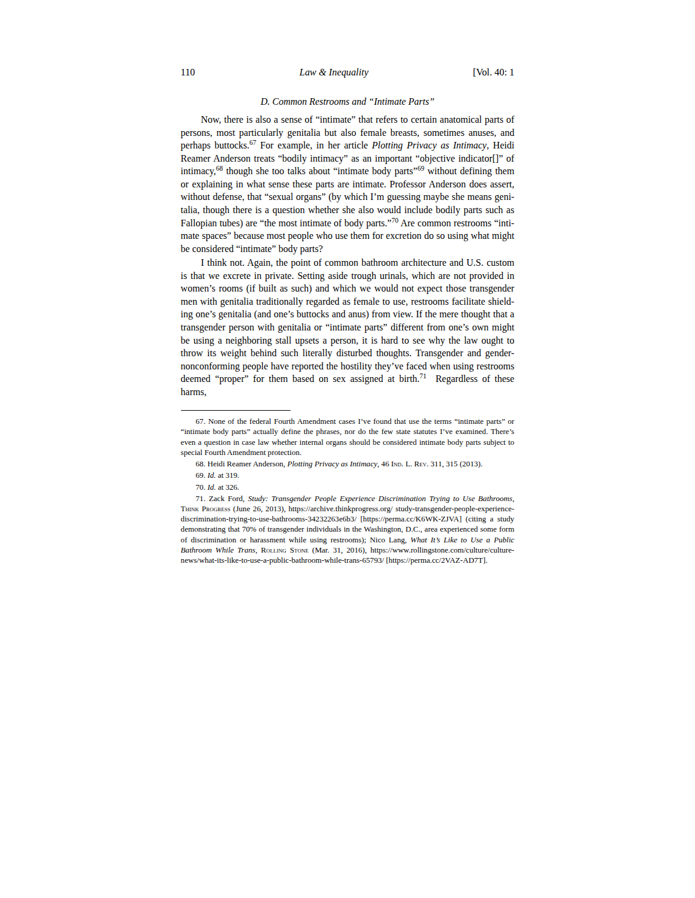110 Law & Inequality [Vol. 40: 1
D. Common Restrooms and “Intimate Parts”
Now, there is also a sense of “intimate” that refers to certain anatomical parts of persons, most particularly genitalia but also female breasts, sometimes anuses, and perhaps buttocks.67 For example, in her article Plotting Privacy as Intimacy, Heidi Reamer Anderson treats “bodily intimacy” as an important “objective indicator[]” of intimacy,68 though she too talks about “intimate body parts”69 without defining them or explaining in what sense these parts are intimate. Professor Anderson does assert, without defense, that “sexual organs” (by which I’m guessing maybe she means genitalia, though there is a question whether she also would include bodily parts such as Fallopian tubes) are “the most intimate of body parts.”70 Are common restrooms “intimate spaces” because most people who use them for excretion do so using what might be considered “intimate” body parts?
I think not. Again, the point of common bathroom architecture and U.S. custom is that we excrete in private. Setting aside trough urinals, which are not provided in women’s rooms (if built as such) and which we would not expect those transgender men with genitalia traditionally regarded as female to use, restrooms facilitate shielding one’s genitalia (and one’s buttocks and anus) from view. If the mere thought that a transgender person with genitalia or “intimate parts” different from one’s own might be using a neighboring stall upsets a person, it is hard to see why the law ought to throw its weight behind such literally disturbed thoughts. Transgender and gender-nonconforming people have reported the hostility they’ve faced when using restrooms deemed “proper” for them based on sex assigned at birth.71 Regardless of these harms,
67. None of the federal Fourth Amendment cases I’ve found that use the terms “intimate parts” or “intimate body parts” actually define the phrases, nor do the few state statutes I’ve examined. There’s even a question in case law whether internal organs should be considered intimate body parts subject to special Fourth Amendment protection.
68. Heidi Reamer Anderson, Plotting Privacy as Intimacy, 46 Ind. L. Rev. 311, 315 (2013).
69. Id. at 319.
70. Id. at 326.
71. Zack Ford, Study: Transgender People Experience Discrimination Trying to Use Bathrooms, Think Progress (June 26, 2013), https://archive.thinkprogress.org/ study-transgender-people-experience-discrimination-trying-to-use-bathrooms-34232263e6b3/ [https://perma.cc/K6WK-ZJVA] (citing a study demonstrating that 70% of transgender individuals in the Washington, D.C., area experienced some form of discrimination or harassment while using restrooms); Nico Lang, What It’s Like to Use a Public Bathroom While Trans, Rolling Stone (Mar. 31, 2016), https://www.rollingstone.com/culture/culture-news/what-its-like-to-use-a-public-bathroom-while-trans-65793/ [https://perma.cc/2VAZ-AD7T].